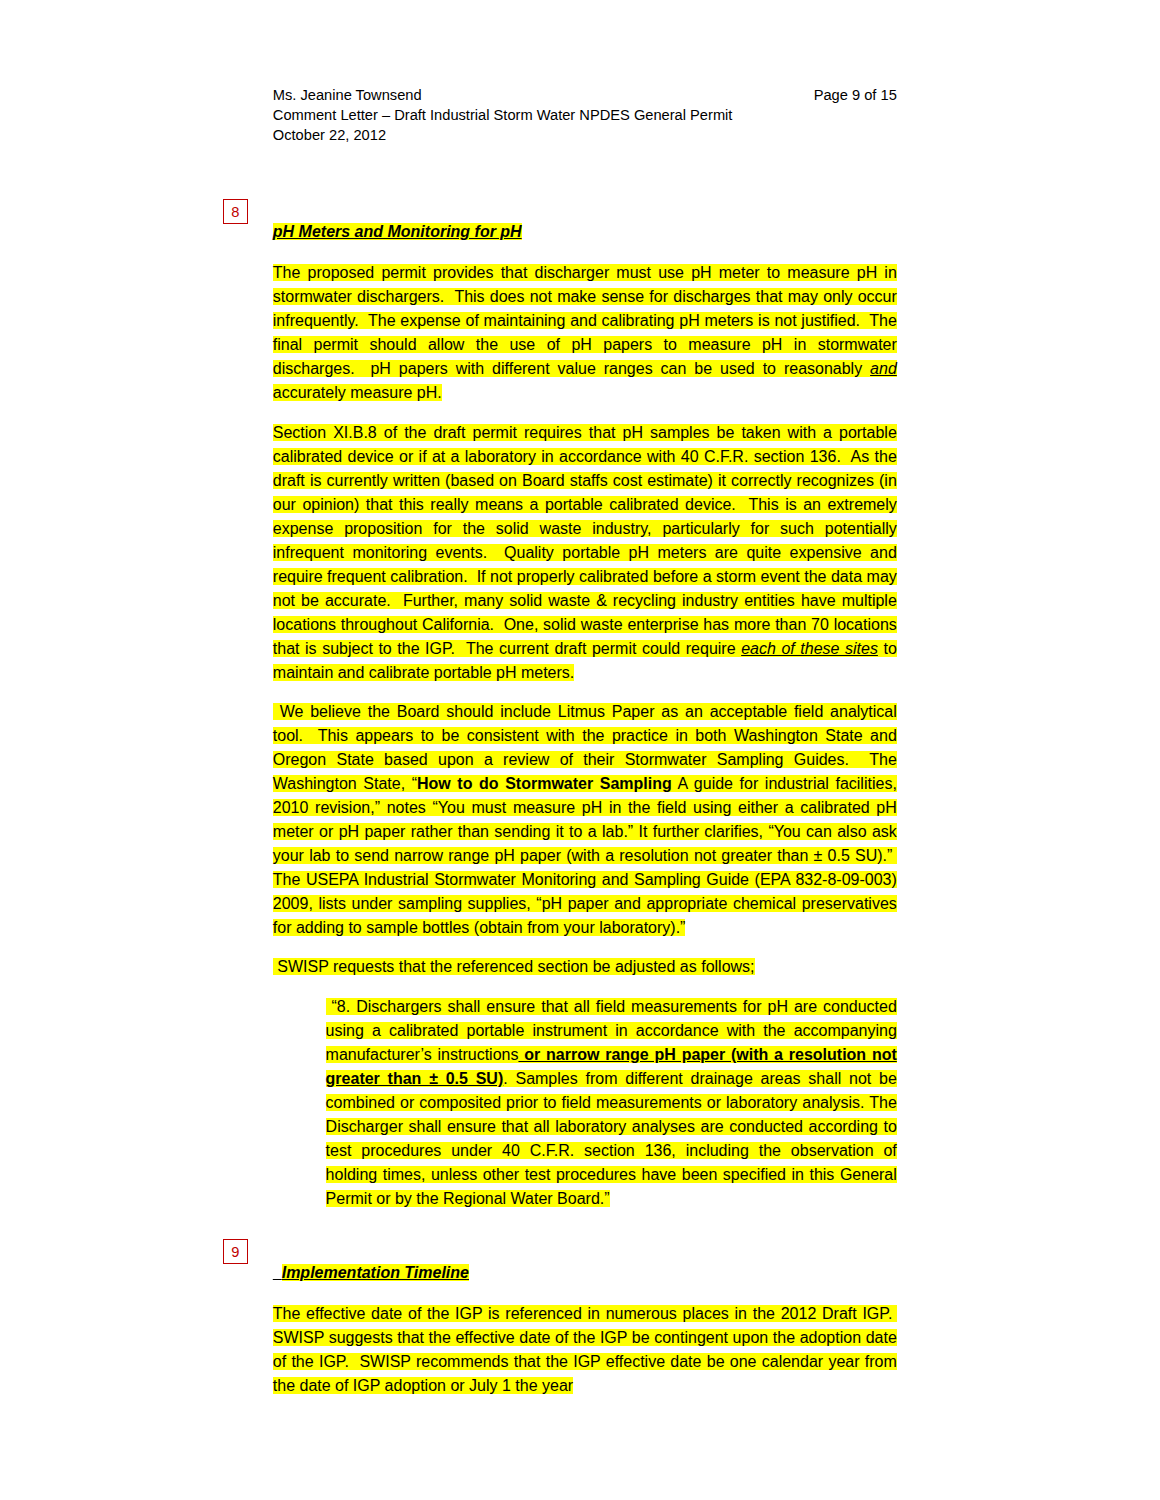Ms. Jeanine Townsend
Comment Letter – Draft Industrial Storm Water NPDES General Permit
October 22, 2012
Page 9 of 15
8
pH Meters and Monitoring for pH
The proposed permit provides that discharger must use pH meter to measure pH in stormwater dischargers. This does not make sense for discharges that may only occur infrequently. The expense of maintaining and calibrating pH meters is not justified. The final permit should allow the use of pH papers to measure pH in stormwater discharges. pH papers with different value ranges can be used to reasonably and accurately measure pH.
Section XI.B.8 of the draft permit requires that pH samples be taken with a portable calibrated device or if at a laboratory in accordance with 40 C.F.R. section 136. As the draft is currently written (based on Board staffs cost estimate) it correctly recognizes (in our opinion) that this really means a portable calibrated device. This is an extremely expense proposition for the solid waste industry, particularly for such potentially infrequent monitoring events. Quality portable pH meters are quite expensive and require frequent calibration. If not properly calibrated before a storm event the data may not be accurate. Further, many solid waste & recycling industry entities have multiple locations throughout California. One, solid waste enterprise has more than 70 locations that is subject to the IGP. The current draft permit could require each of these sites to maintain and calibrate portable pH meters.
We believe the Board should include Litmus Paper as an acceptable field analytical tool. This appears to be consistent with the practice in both Washington State and Oregon State based upon a review of their Stormwater Sampling Guides. The Washington State, “How to do Stormwater Sampling A guide for industrial facilities, 2010 revision,” notes “You must measure pH in the field using either a calibrated pH meter or pH paper rather than sending it to a lab.” It further clarifies, “You can also ask your lab to send narrow range pH paper (with a resolution not greater than ± 0.5 SU).” The USEPA Industrial Stormwater Monitoring and Sampling Guide (EPA 832-8-09-003) 2009, lists under sampling supplies, “pH paper and appropriate chemical preservatives for adding to sample bottles (obtain from your laboratory).”
SWISP requests that the referenced section be adjusted as follows;
“8. Dischargers shall ensure that all field measurements for pH are conducted using a calibrated portable instrument in accordance with the accompanying manufacturer’s instructions or narrow range pH paper (with a resolution not greater than ± 0.5 SU). Samples from different drainage areas shall not be combined or composited prior to field measurements or laboratory analysis. The Discharger shall ensure that all laboratory analyses are conducted according to test procedures under 40 C.F.R. section 136, including the observation of holding times, unless other test procedures have been specified in this General Permit or by the Regional Water Board.”
9
Implementation Timeline
The effective date of the IGP is referenced in numerous places in the 2012 Draft IGP. SWISP suggests that the effective date of the IGP be contingent upon the adoption date of the IGP. SWISP recommends that the IGP effective date be one calendar year from the date of IGP adoption or July 1 the year